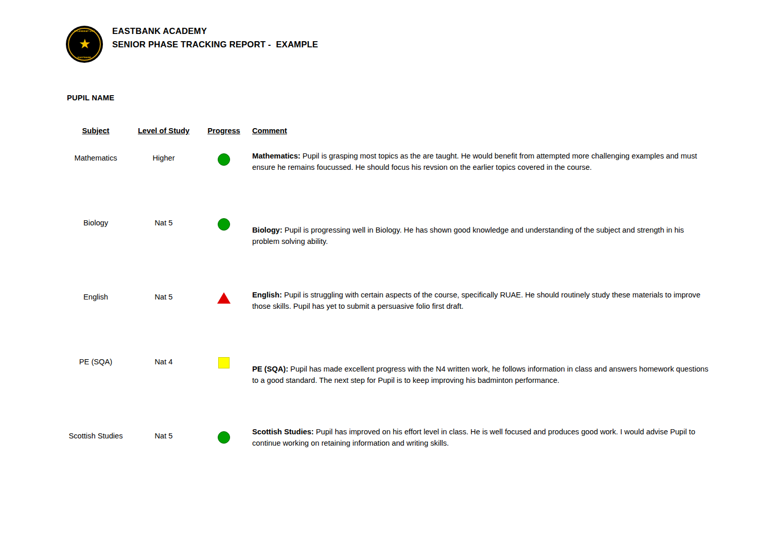SPLENDEAT USU
★
EASTBANK
EASTBANK ACADEMY
SENIOR PHASE TRACKING REPORT - EXAMPLE
PUPIL NAME
| Subject | Level of Study | Progress | Comment |
| --- | --- | --- | --- |
| Mathematics | Higher | | Mathematics: Pupil is grasping most topics as the are taught. He would benefit from attempted more challenging examples and must ensure he remains foucussed. He should focus his revsion on the earlier topics covered in the course. |
| Biology | Nat 5 | | Biology: Pupil is progressing well in Biology. He has shown good knowledge and understanding of the subject and strength in his problem solving ability. |
| English | Nat 5 | | English: Pupil is struggling with certain aspects of the course, specifically RUAE. He should routinely study these materials to improve those skills. Pupil has yet to submit a persuasive folio first draft. |
| PE (SQA) | Nat 4 | | PE (SQA): Pupil has made excellent progress with the N4 written work, he follows information in class and answers homework questions to a good standard. The next step for Pupil is to keep improving his badminton performance. |
| Scottish Studies | Nat 5 | | Scottish Studies: Pupil has improved on his effort level in class. He is well focused and produces good work. I would advise Pupil to continue working on retaining information and writing skills. |